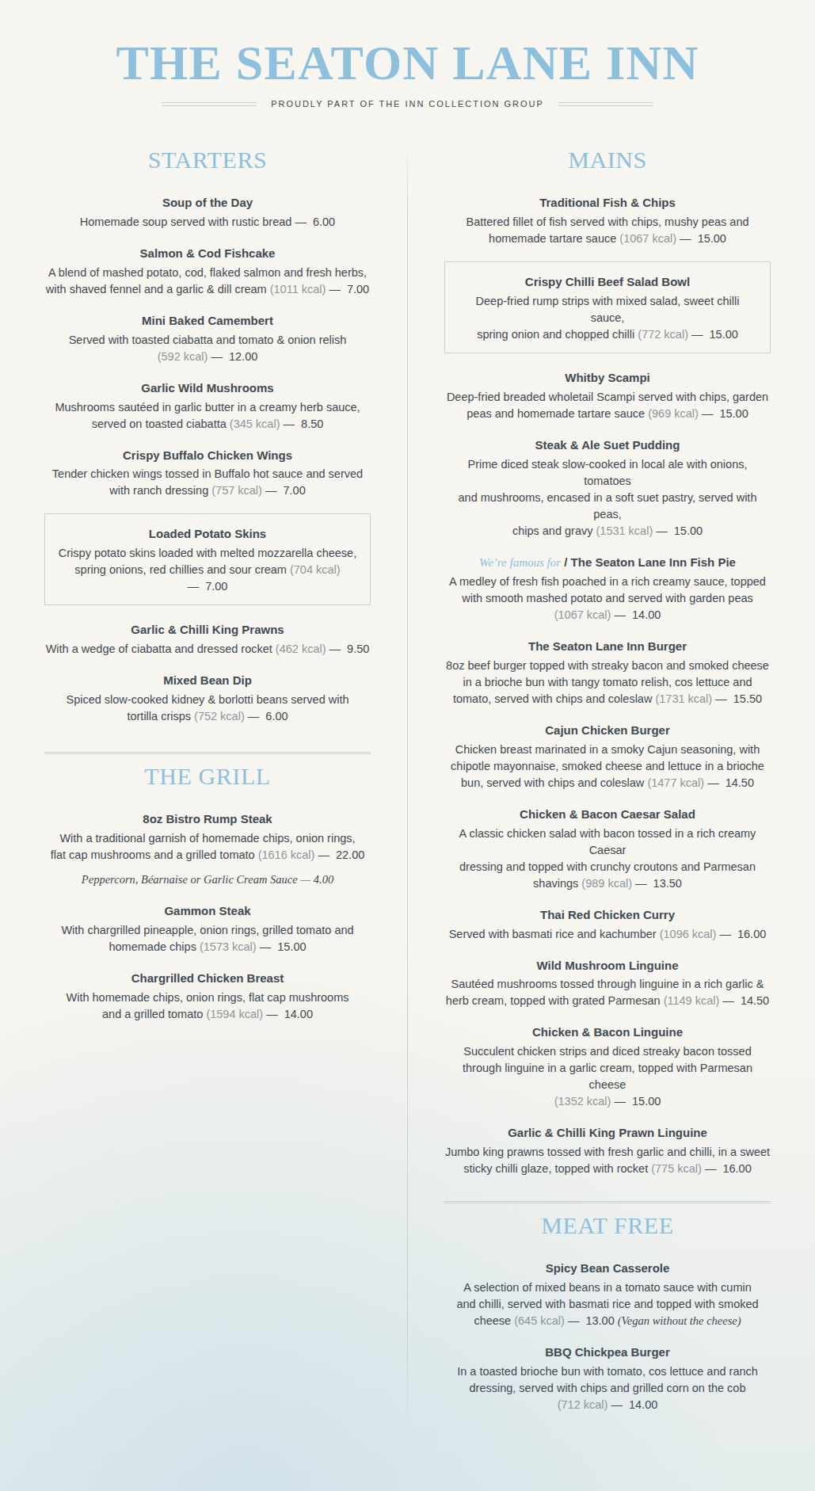The Seaton Lane Inn
Proudly part of the Inn Collection Group
Starters
Soup of the Day
Homemade soup served with rustic bread — 6.00
Salmon & Cod Fishcake
A blend of mashed potato, cod, flaked salmon and fresh herbs,
with shaved fennel and a garlic & dill cream (1011 kcal) — 7.00
Mini Baked Camembert
Served with toasted ciabatta and tomato & onion relish
(592 kcal) — 12.00
Garlic Wild Mushrooms
Mushrooms sautéed in garlic butter in a creamy herb sauce,
served on toasted ciabatta (345 kcal) — 8.50
Crispy Buffalo Chicken Wings
Tender chicken wings tossed in Buffalo hot sauce and served
with ranch dressing (757 kcal) — 7.00
Loaded Potato Skins
Crispy potato skins loaded with melted mozzarella cheese,
spring onions, red chillies and sour cream (704 kcal) — 7.00
Garlic & Chilli King Prawns
With a wedge of ciabatta and dressed rocket (462 kcal) — 9.50
Mixed Bean Dip
Spiced slow-cooked kidney & borlotti beans served with
tortilla crisps (752 kcal) — 6.00
The Grill
8oz Bistro Rump Steak
With a traditional garnish of homemade chips, onion rings,
flat cap mushrooms and a grilled tomato (1616 kcal) — 22.00
Peppercorn, Béarnaise or Garlic Cream Sauce — 4.00
Gammon Steak
With chargrilled pineapple, onion rings, grilled tomato and
homemade chips (1573 kcal) — 15.00
Chargrilled Chicken Breast
With homemade chips, onion rings, flat cap mushrooms
and a grilled tomato (1594 kcal) — 14.00
Mains
Traditional Fish & Chips
Battered fillet of fish served with chips, mushy peas and
homemade tartare sauce (1067 kcal) — 15.00
Crispy Chilli Beef Salad Bowl
Deep-fried rump strips with mixed salad, sweet chilli sauce,
spring onion and chopped chilli (772 kcal) — 15.00
Whitby Scampi
Deep-fried breaded wholetail Scampi served with chips, garden
peas and homemade tartare sauce (969 kcal) — 15.00
Steak & Ale Suet Pudding
Prime diced steak slow-cooked in local ale with onions, tomatoes
and mushrooms, encased in a soft suet pastry, served with peas,
chips and gravy (1531 kcal) — 15.00
We’re famous for / The Seaton Lane Inn Fish Pie
A medley of fresh fish poached in a rich creamy sauce, topped
with smooth mashed potato and served with garden peas
(1067 kcal) — 14.00
The Seaton Lane Inn Burger
8oz beef burger topped with streaky bacon and smoked cheese
in a brioche bun with tangy tomato relish, cos lettuce and
tomato, served with chips and coleslaw (1731 kcal) — 15.50
Cajun Chicken Burger
Chicken breast marinated in a smoky Cajun seasoning, with
chipotle mayonnaise, smoked cheese and lettuce in a brioche
bun, served with chips and coleslaw (1477 kcal) — 14.50
Chicken & Bacon Caesar Salad
A classic chicken salad with bacon tossed in a rich creamy Caesar
dressing and topped with crunchy croutons and Parmesan
shavings (989 kcal) — 13.50
Thai Red Chicken Curry
Served with basmati rice and kachumber (1096 kcal) — 16.00
Wild Mushroom Linguine
Sautéed mushrooms tossed through linguine in a rich garlic &
herb cream, topped with grated Parmesan (1149 kcal) — 14.50
Chicken & Bacon Linguine
Succulent chicken strips and diced streaky bacon tossed
through linguine in a garlic cream, topped with Parmesan cheese
(1352 kcal) — 15.00
Garlic & Chilli King Prawn Linguine
Jumbo king prawns tossed with fresh garlic and chilli, in a sweet
sticky chilli glaze, topped with rocket (775 kcal) — 16.00
Meat Free
Spicy Bean Casserole
A selection of mixed beans in a tomato sauce with cumin
and chilli, served with basmati rice and topped with smoked
cheese (645 kcal) — 13.00 (Vegan without the cheese)
BBQ Chickpea Burger
In a toasted brioche bun with tomato, cos lettuce and ranch
dressing, served with chips and grilled corn on the cob
(712 kcal) — 14.00